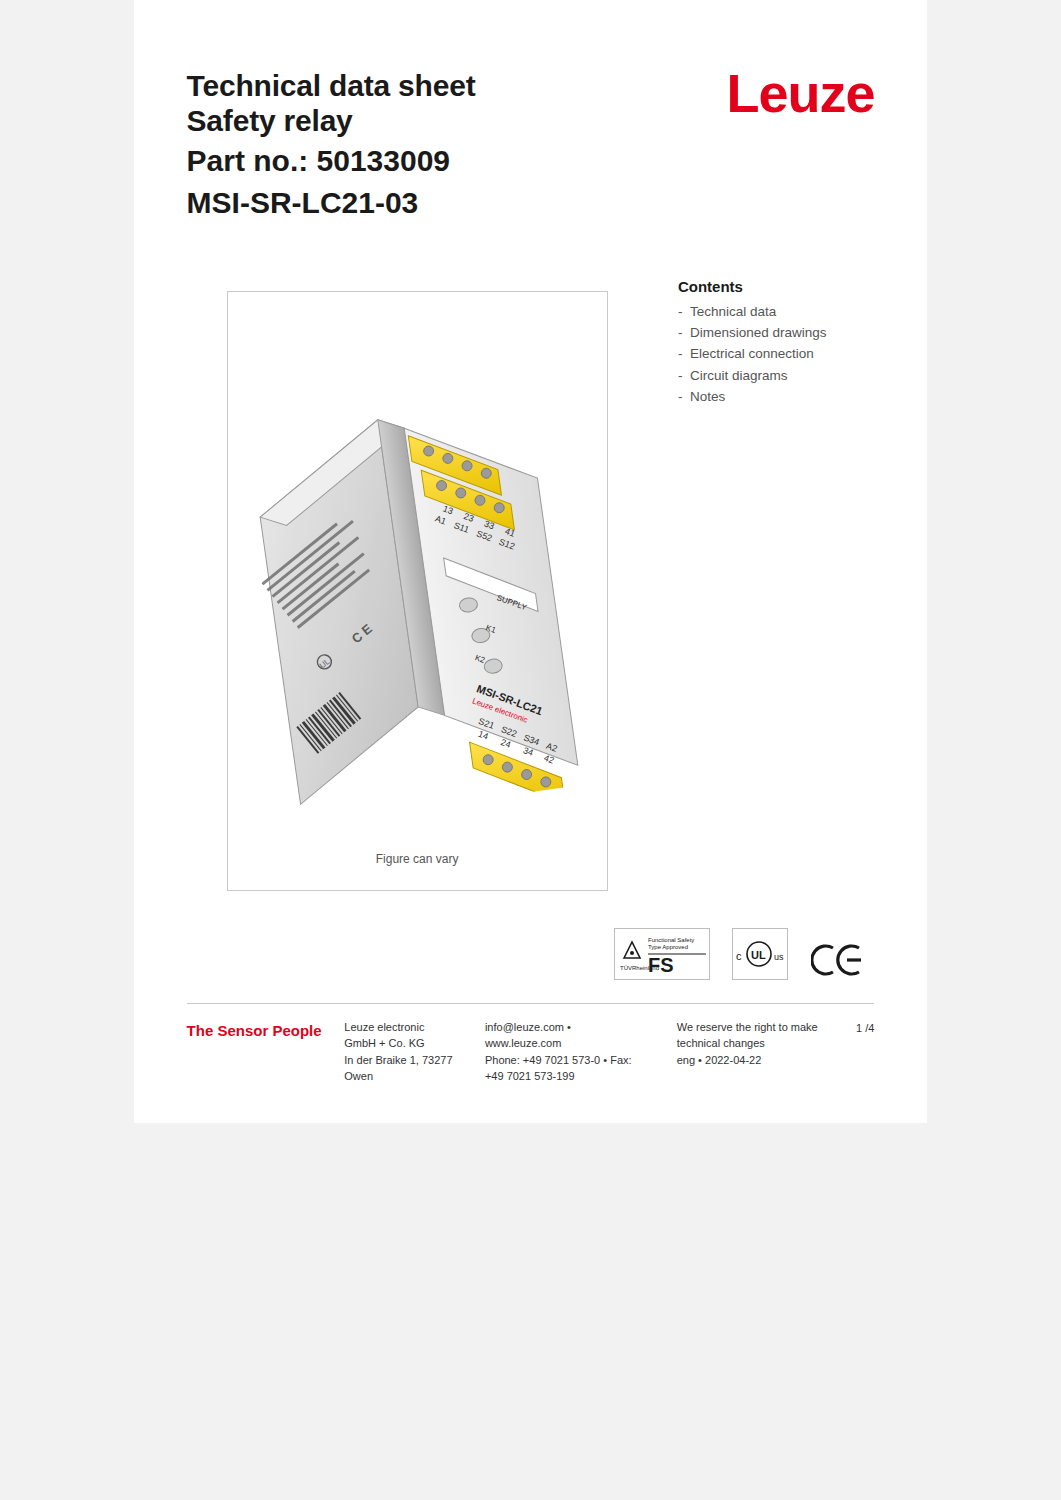Technical data sheet
Safety relay
Part no.: 50133009
MSI-SR-LC21-03
Leuze
C E UL 13 23 33 41 A1 S11 S52 S12 SUPPLY K1 K2 MSI-SR-LC21 Leuze electronic S21 S22 S34 A2 14 24 34 42
Figure can vary
Contents
Technical data
Dimensioned drawings
Electrical connection
Circuit diagrams
Notes
TÜVRheinland Functional Safety Type Approved FS
c UL us
The Sensor People
Leuze electronic GmbH + Co. KG
In der Braike 1, 73277 Owen
info@leuze.com • www.leuze.com
Phone: +49 7021 573-0 • Fax: +49 7021 573-199
We reserve the right to make technical changes
eng • 2022-04-22
1 /4